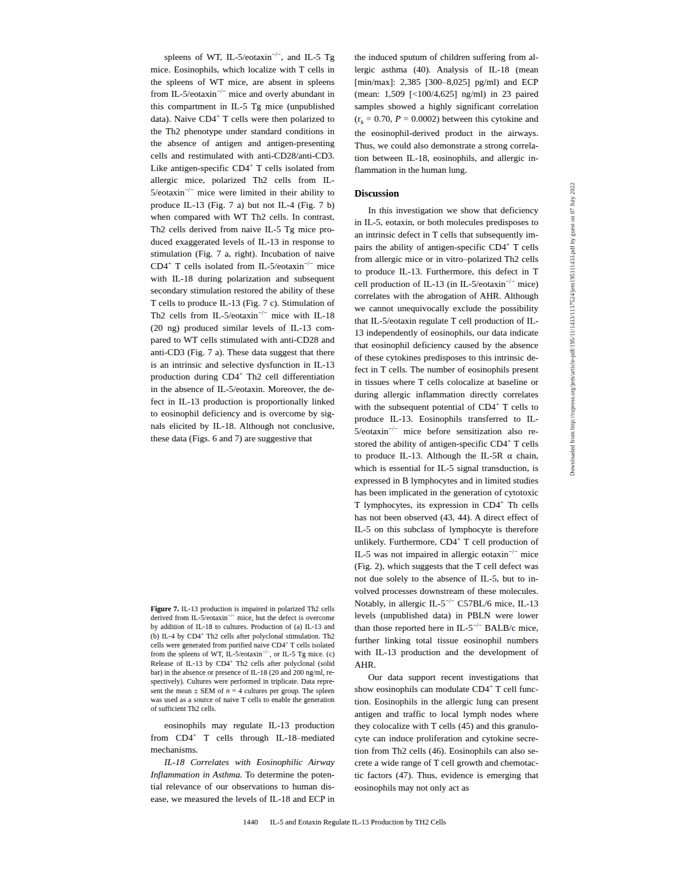Downloaded from http://rupress.org/jem/article-pdf/195/11/1433/1137524/jem195111433.pdf by guest on 07 July 2022
spleens of WT, IL-5/eotaxin−/−, and IL-5 Tg mice. Eosinophils, which localize with T cells in the spleens of WT mice, are absent in spleens from IL-5/eotaxin−/− mice and overly abundant in this compartment in IL-5 Tg mice (unpublished data). Naive CD4+ T cells were then polarized to the Th2 phenotype under standard conditions in the absence of antigen and antigen-presenting cells and restimulated with anti-CD28/anti-CD3. Like antigen-specific CD4+ T cells isolated from allergic mice, polarized Th2 cells from IL-5/eotaxin−/− mice were limited in their ability to produce IL-13 (Fig. 7 a) but not IL-4 (Fig. 7 b) when compared with WT Th2 cells. In contrast, Th2 cells derived from naive IL-5 Tg mice produced exaggerated levels of IL-13 in response to stimulation (Fig. 7 a, right). Incubation of naive CD4+ T cells isolated from IL-5/eotaxin−/− mice with IL-18 during polarization and subsequent secondary stimulation restored the ability of these T cells to produce IL-13 (Fig. 7 c). Stimulation of Th2 cells from IL-5/eotaxin−/− mice with IL-18 (20 ng) produced similar levels of IL-13 compared to WT cells stimulated with anti-CD28 and anti-CD3 (Fig. 7 a). These data suggest that there is an intrinsic and selective dysfunction in IL-13 production during CD4+ Th2 cell differentiation in the absence of IL-5/eotaxin. Moreover, the defect in IL-13 production is proportionally linked to eosinophil deficiency and is overcome by signals elicited by IL-18. Although not conclusive, these data (Figs. 6 and 7) are suggestive that
Figure 7. IL-13 production is impaired in polarized Th2 cells derived from IL-5/eotaxin−/− mice, but the defect is overcome by addition of IL-18 to cultures. Production of (a) IL-13 and (b) IL-4 by CD4+ Th2 cells after polyclonal stimulation. Th2 cells were generated from purified naive CD4+ T cells isolated from the spleens of WT, IL-5/eotaxin−/−, or IL-5 Tg mice. (c) Release of IL-13 by CD4+ Th2 cells after polyclonal (solid bar) in the absence or presence of IL-18 (20 and 200 ng/ml, respectively). Cultures were performed in triplicate. Data represent the mean ± SEM of n = 4 cultures per group. The spleen was used as a source of naive T cells to enable the generation of sufficient Th2 cells.
eosinophils may regulate IL-13 production from CD4+ T cells through IL-18–mediated mechanisms.
IL-18 Correlates with Eosinophilic Airway Inflammation in Asthma. To determine the potential relevance of our observations to human disease, we measured the levels of IL-18 and ECP in the induced sputum of children suffering from allergic asthma (40). Analysis of IL-18 (mean [min/max]: 2,385 [300–8,025] pg/ml) and ECP (mean: 1,509 [<100/4,625] ng/ml) in 23 paired samples showed a highly significant correlation (rs = 0.70, P = 0.0002) between this cytokine and the eosinophil-derived product in the airways. Thus, we could also demonstrate a strong correlation between IL-18, eosinophils, and allergic inflammation in the human lung.
Discussion
In this investigation we show that deficiency in IL-5, eotaxin, or both molecules predisposes to an intrinsic defect in T cells that subsequently impairs the ability of antigen-specific CD4+ T cells from allergic mice or in vitro–polarized Th2 cells to produce IL-13. Furthermore, this defect in T cell production of IL-13 (in IL-5/eotaxin−/− mice) correlates with the abrogation of AHR. Although we cannot unequivocally exclude the possibility that IL-5/eotaxin regulate T cell production of IL-13 independently of eosinophils, our data indicate that eosinophil deficiency caused by the absence of these cytokines predisposes to this intrinsic defect in T cells. The number of eosinophils present in tissues where T cells colocalize at baseline or during allergic inflammation directly correlates with the subsequent potential of CD4+ T cells to produce IL-13. Eosinophils transferred to IL-5/eotaxin−/− mice before sensitization also restored the ability of antigen-specific CD4+ T cells to produce IL-13. Although the IL-5R α chain, which is essential for IL-5 signal transduction, is expressed in B lymphocytes and in limited studies has been implicated in the generation of cytotoxic T lymphocytes, its expression in CD4+ Th cells has not been observed (43, 44). A direct effect of IL-5 on this subclass of lymphocyte is therefore unlikely. Furthermore, CD4+ T cell production of IL-5 was not impaired in allergic eotaxin−/− mice (Fig. 2), which suggests that the T cell defect was not due solely to the absence of IL-5, but to involved processes downstream of these molecules. Notably, in allergic IL-5−/− C57BL/6 mice, IL-13 levels (unpublished data) in PBLN were lower than those reported here in IL-5−/− BALB/c mice, further linking total tissue eosinophil numbers with IL-13 production and the development of AHR.
Our data support recent investigations that show eosinophils can modulate CD4+ T cell function. Eosinophils in the allergic lung can present antigen and traffic to local lymph nodes where they colocalize with T cells (45) and this granulocyte can induce proliferation and cytokine secretion from Th2 cells (46). Eosinophils can also secrete a wide range of T cell growth and chemotactic factors (47). Thus, evidence is emerging that eosinophils may not only act as
1440 IL-5 and Eotaxin Regulate IL-13 Production by TH2 Cells